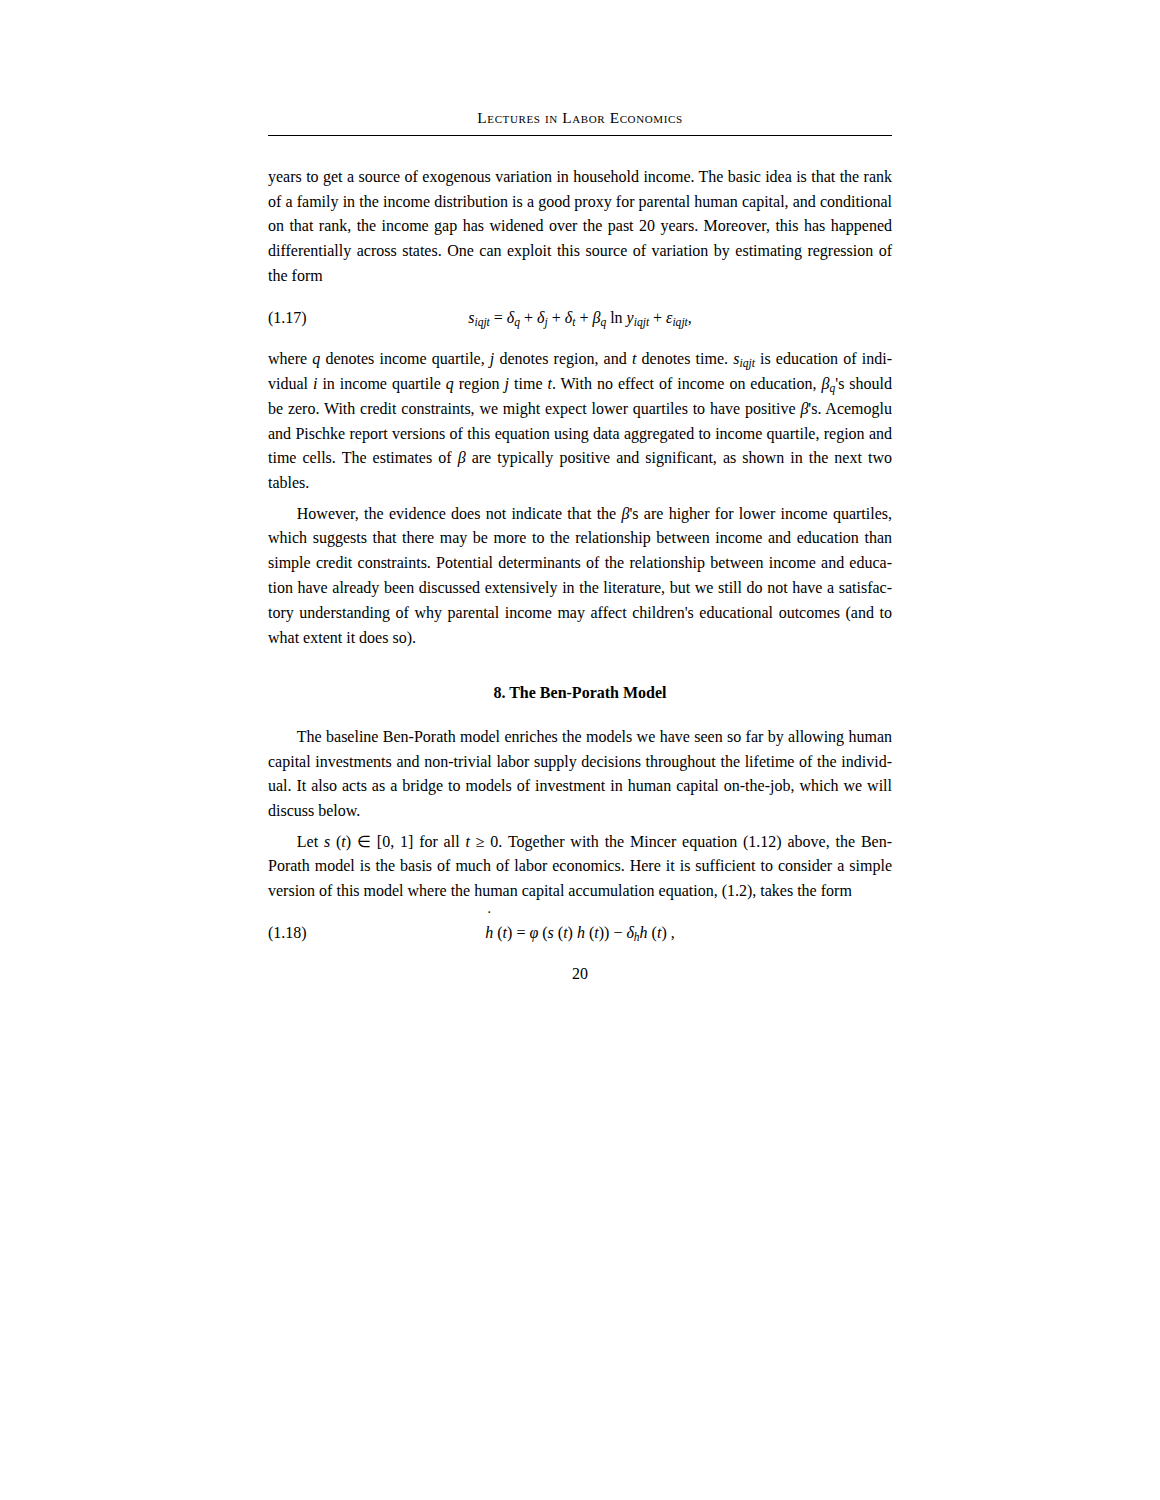Lectures in Labor Economics
years to get a source of exogenous variation in household income. The basic idea is that the rank of a family in the income distribution is a good proxy for parental human capital, and conditional on that rank, the income gap has widened over the past 20 years. Moreover, this has happened differentially across states. One can exploit this source of variation by estimating regression of the form
(1.17) siqjt = δq + δj + δt + βq ln yiqjt + εiqjt,
where q denotes income quartile, j denotes region, and t denotes time. siqjt is education of individual i in income quartile q region j time t. With no effect of income on education, βq's should be zero. With credit constraints, we might expect lower quartiles to have positive β's. Acemoglu and Pischke report versions of this equation using data aggregated to income quartile, region and time cells. The estimates of β are typically positive and significant, as shown in the next two tables.
However, the evidence does not indicate that the β's are higher for lower income quartiles, which suggests that there may be more to the relationship between income and education than simple credit constraints. Potential determinants of the relationship between income and education have already been discussed extensively in the literature, but we still do not have a satisfactory understanding of why parental income may affect children's educational outcomes (and to what extent it does so).
8. The Ben-Porath Model
The baseline Ben-Porath model enriches the models we have seen so far by allowing human capital investments and non-trivial labor supply decisions throughout the lifetime of the individual. It also acts as a bridge to models of investment in human capital on-the-job, which we will discuss below.
Let s (t) ∈ [0, 1] for all t ≥ 0. Together with the Mincer equation (1.12) above, the Ben-Porath model is the basis of much of labor economics. Here it is sufficient to consider a simple version of this model where the human capital accumulation equation, (1.2), takes the form
(1.18) h (t) = φ (s (t) h (t)) − δhh (t) ,
20